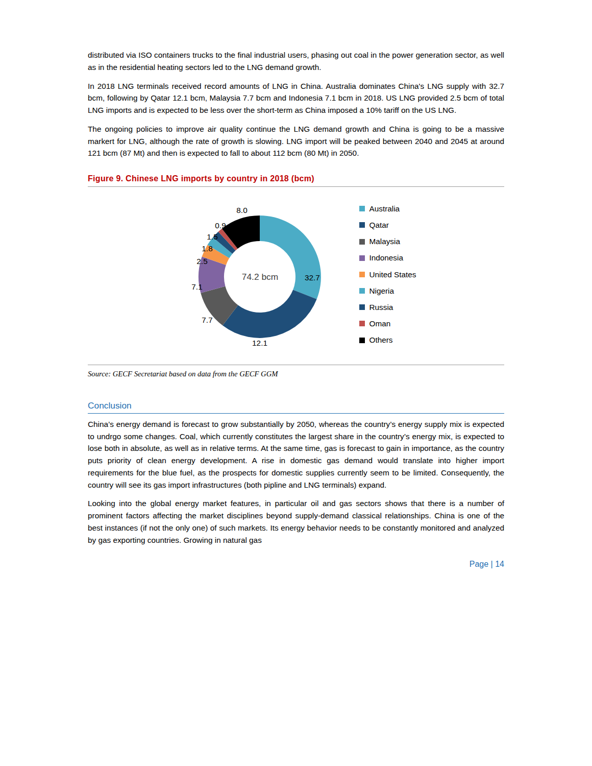distributed via ISO containers trucks to the final industrial users, phasing out coal in the power generation sector, as well as in the residential heating sectors led to the LNG demand growth.
In 2018 LNG terminals received record amounts of LNG in China. Australia dominates China's LNG supply with 32.7 bcm, following by Qatar 12.1 bcm, Malaysia 7.7 bcm and Indonesia 7.1 bcm in 2018. US LNG provided 2.5 bcm of total LNG imports and is expected to be less over the short-term as China imposed a 10% tariff on the US LNG.
The ongoing policies to improve air quality continue the LNG demand growth and China is going to be a massive markert for LNG, although the rate of growth is slowing. LNG import will be peaked between 2040 and 2045 at around 121 bcm (87 Mt) and then is expected to fall to about 112 bcm (80 Mt) in 2050.
Figure 9. Chinese LNG imports by country in 2018 (bcm)
32.7 12.1 7.7 7.1 2.5 1.8 1.5 0.9 8.0
74.2 bcm
Australia
Qatar
Malaysia
Indonesia
United States
Nigeria
Russia
Oman
Others
Source: GECF Secretariat based on data from the GECF GGM
Conclusion
China’s energy demand is forecast to grow substantially by 2050, whereas the country’s energy supply mix is expected to undrgo some changes. Coal, which currently constitutes the largest share in the country’s energy mix, is expected to lose both in absolute, as well as in relative terms. At the same time, gas is forecast to gain in importance, as the country puts priority of clean energy development. A rise in domestic gas demand would translate into higher import requirements for the blue fuel, as the prospects for domestic supplies currently seem to be limited. Consequently, the country will see its gas import infrastructures (both pipline and LNG terminals) expand.
Looking into the global energy market features, in particular oil and gas sectors shows that there is a number of prominent factors affecting the market disciplines beyond supply-demand classical relationships. China is one of the best instances (if not the only one) of such markets. Its energy behavior needs to be constantly monitored and analyzed by gas exporting countries. Growing in natural gas
Page | 14